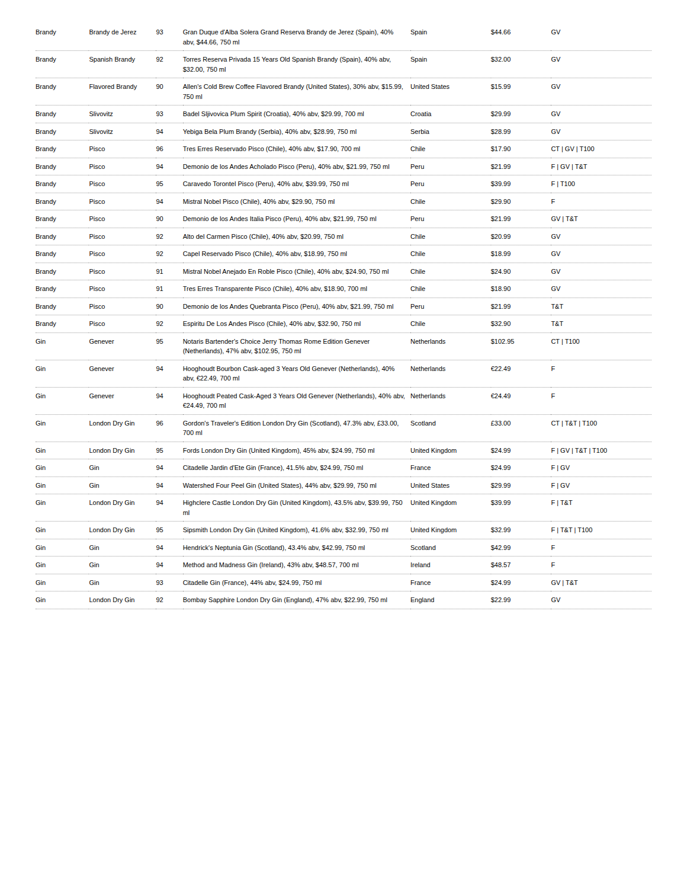| Brandy | Brandy de Jerez | 93 | Gran Duque d'Alba Solera Grand Reserva Brandy de Jerez (Spain), 40% abv, $44.66, 750 ml | Spain | $44.66 | GV |
| Brandy | Spanish Brandy | 92 | Torres Reserva Privada 15 Years Old Spanish Brandy (Spain), 40% abv, $32.00, 750 ml | Spain | $32.00 | GV |
| Brandy | Flavored Brandy | 90 | Allen's Cold Brew Coffee Flavored Brandy (United States), 30% abv, $15.99, 750 ml | United States | $15.99 | GV |
| Brandy | Slivovitz | 93 | Badel Sljivovica Plum Spirit (Croatia), 40% abv, $29.99, 700 ml | Croatia | $29.99 | GV |
| Brandy | Slivovitz | 94 | Yebiga Bela Plum Brandy (Serbia), 40% abv, $28.99, 750 ml | Serbia | $28.99 | GV |
| Brandy | Pisco | 96 | Tres Erres Reservado Pisco (Chile), 40% abv, $17.90, 700 ml | Chile | $17.90 | CT / GV / T100 |
| Brandy | Pisco | 94 | Demonio de los Andes Acholado Pisco (Peru), 40% abv, $21.99, 750 ml | Peru | $21.99 | F / GV / T&T |
| Brandy | Pisco | 95 | Caravedo Torontel Pisco (Peru), 40% abv, $39.99, 750 ml | Peru | $39.99 | F / T100 |
| Brandy | Pisco | 94 | Mistral Nobel Pisco (Chile), 40% abv, $29.90, 750 ml | Chile | $29.90 | F |
| Brandy | Pisco | 90 | Demonio de los Andes Italia Pisco (Peru), 40% abv, $21.99, 750 ml | Peru | $21.99 | GV / T&T |
| Brandy | Pisco | 92 | Alto del Carmen Pisco (Chile), 40% abv, $20.99, 750 ml | Chile | $20.99 | GV |
| Brandy | Pisco | 92 | Capel Reservado Pisco (Chile), 40% abv, $18.99, 750 ml | Chile | $18.99 | GV |
| Brandy | Pisco | 91 | Mistral Nobel Anejado En Roble Pisco (Chile), 40% abv, $24.90, 750 ml | Chile | $24.90 | GV |
| Brandy | Pisco | 91 | Tres Erres Transparente Pisco (Chile), 40% abv, $18.90, 700 ml | Chile | $18.90 | GV |
| Brandy | Pisco | 90 | Demonio de los Andes Quebranta Pisco (Peru), 40% abv, $21.99, 750 ml | Peru | $21.99 | T&T |
| Brandy | Pisco | 92 | Espiritu De Los Andes Pisco (Chile), 40% abv, $32.90, 750 ml | Chile | $32.90 | T&T |
| Gin | Genever | 95 | Notaris Bartender's Choice Jerry Thomas Rome Edition Genever (Netherlands), 47% abv, $102.95, 750 ml | Netherlands | $102.95 | CT / T100 |
| Gin | Genever | 94 | Hooghoudt Bourbon Cask-aged 3 Years Old Genever (Netherlands), 40% abv, €22.49, 700 ml | Netherlands | €22.49 | F |
| Gin | Genever | 94 | Hooghoudt Peated Cask-Aged 3 Years Old Genever (Netherlands), 40% abv, €24.49, 700 ml | Netherlands | €24.49 | F |
| Gin | London Dry Gin | 96 | Gordon's Traveler's Edition London Dry Gin (Scotland), 47.3% abv, £33.00, 700 ml | Scotland | £33.00 | CT / T&T / T100 |
| Gin | London Dry Gin | 95 | Fords London Dry Gin (United Kingdom), 45% abv, $24.99, 750 ml | United Kingdom | $24.99 | F / GV / T&T / T100 |
| Gin | Gin | 94 | Citadelle Jardin d'Ete Gin (France), 41.5% abv, $24.99, 750 ml | France | $24.99 | F / GV |
| Gin | Gin | 94 | Watershed Four Peel Gin (United States), 44% abv, $29.99, 750 ml | United States | $29.99 | F / GV |
| Gin | London Dry Gin | 94 | Highclere Castle London Dry Gin (United Kingdom), 43.5% abv, $39.99, 750 ml | United Kingdom | $39.99 | F / T&T |
| Gin | London Dry Gin | 95 | Sipsmith London Dry Gin (United Kingdom), 41.6% abv, $32.99, 750 ml | United Kingdom | $32.99 | F / T&T / T100 |
| Gin | Gin | 94 | Hendrick's Neptunia Gin (Scotland), 43.4% abv, $42.99, 750 ml | Scotland | $42.99 | F |
| Gin | Gin | 94 | Method and Madness Gin (Ireland), 43% abv, $48.57, 700 ml | Ireland | $48.57 | F |
| Gin | Gin | 93 | Citadelle Gin (France), 44% abv, $24.99, 750 ml | France | $24.99 | GV / T&T |
| Gin | London Dry Gin | 92 | Bombay Sapphire London Dry Gin (England), 47% abv, $22.99, 750 ml | England | $22.99 | GV |